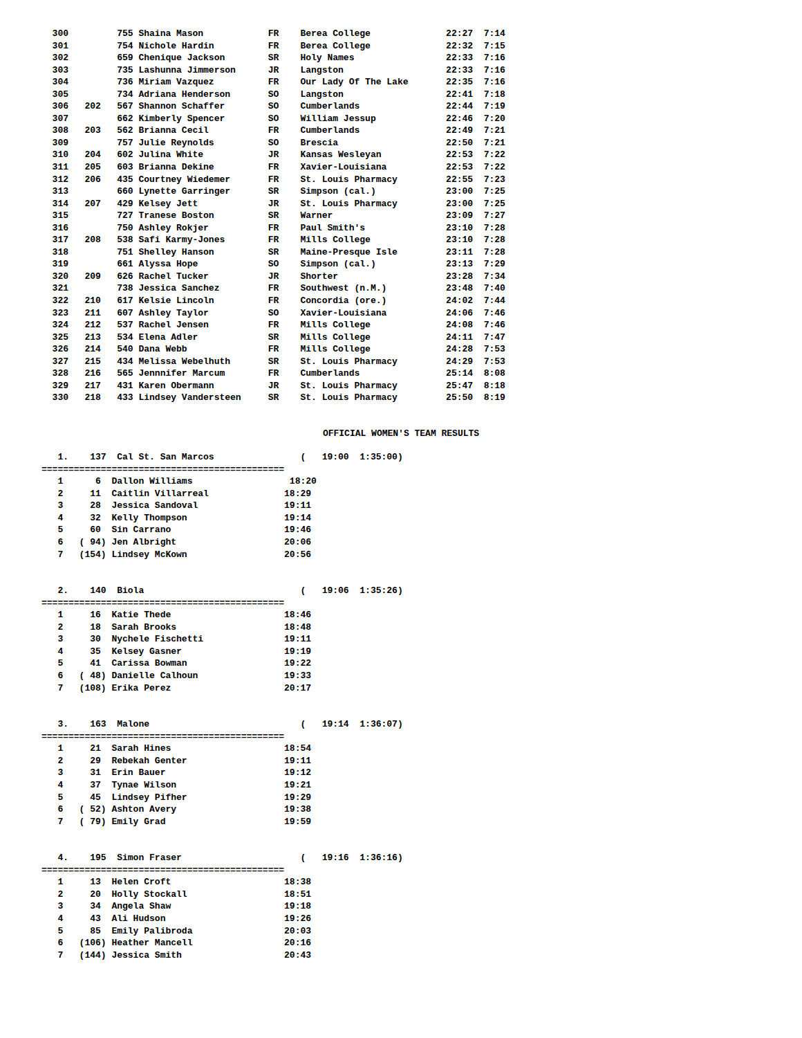300         755 Shaina Mason            FR    Berea College              22:27  7:14
  301         754 Nichole Hardin          FR    Berea College              22:32  7:15
  302         659 Chenique Jackson        SR    Holy Names                 22:33  7:16
  303         735 Lashunna Jimmerson      JR    Langston                   22:33  7:16
  304         736 Miriam Vazquez          FR    Our Lady Of The Lake       22:35  7:16
  305         734 Adriana Henderson       SO    Langston                   22:41  7:18
  306   202   567 Shannon Schaffer        SO    Cumberlands                22:44  7:19
  307         662 Kimberly Spencer        SO    William Jessup             22:46  7:20
  308   203   562 Brianna Cecil           FR    Cumberlands                22:49  7:21
  309         757 Julie Reynolds          SO    Brescia                    22:50  7:21
  310   204   602 Julina White            JR    Kansas Wesleyan            22:53  7:22
  311   205   603 Brianna Dekine          FR    Xavier-Louisiana           22:53  7:22
  312   206   435 Courtney Wiedemer       FR    St. Louis Pharmacy         22:55  7:23
  313         660 Lynette Garringer       SR    Simpson (cal.)             23:00  7:25
  314   207   429 Kelsey Jett             JR    St. Louis Pharmacy         23:00  7:25
  315         727 Tranese Boston          SR    Warner                     23:09  7:27
  316         750 Ashley Rokjer           FR    Paul Smith's               23:10  7:28
  317   208   538 Safi Karmy-Jones        FR    Mills College              23:10  7:28
  318         751 Shelley Hanson          SR    Maine-Presque Isle         23:11  7:28
  319         661 Alyssa Hope             SO    Simpson (cal.)             23:13  7:29
  320   209   626 Rachel Tucker           JR    Shorter                    23:28  7:34
  321         738 Jessica Sanchez         FR    Southwest (n.M.)           23:48  7:40
  322   210   617 Kelsie Lincoln          FR    Concordia (ore.)           24:02  7:44
  323   211   607 Ashley Taylor           SO    Xavier-Louisiana           24:06  7:46
  324   212   537 Rachel Jensen           FR    Mills College              24:08  7:46
  325   213   534 Elena Adler             SR    Mills College              24:11  7:47
  326   214   540 Dana Webb               FR    Mills College              24:28  7:53
  327   215   434 Melissa Webelhuth       SR    St. Louis Pharmacy         24:29  7:53
  328   216   565 Jennnifer Marcum        FR    Cumberlands                25:14  8:08
  329   217   431 Karen Obermann          JR    St. Louis Pharmacy         25:47  8:18
  330   218   433 Lindsey Vandersteen     SR    St. Louis Pharmacy         25:50  8:19
OFFICIAL WOMEN'S TEAM RESULTS
   1.    137  Cal St. San Marcos                (   19:00  1:35:00)
=============================================
   1      6  Dallon Williams                  18:20
   2     11  Caitlin Villarreal              18:29
   3     28  Jessica Sandoval                19:11
   4     32  Kelly Thompson                  19:14
   5     60  Sin Carrano                     19:46
   6   ( 94) Jen Albright                    20:06
   7   (154) Lindsey McKown                  20:56


   2.    140  Biola                             (   19:06  1:35:26)
=============================================
   1     16  Katie Thede                     18:46
   2     18  Sarah Brooks                    18:48
   3     30  Nychele Fischetti               19:11
   4     35  Kelsey Gasner                   19:19
   5     41  Carissa Bowman                  19:22
   6   ( 48) Danielle Calhoun                19:33
   7   (108) Erika Perez                     20:17


   3.    163  Malone                            (   19:14  1:36:07)
=============================================
   1     21  Sarah Hines                     18:54
   2     29  Rebekah Genter                  19:11
   3     31  Erin Bauer                      19:12
   4     37  Tynae Wilson                    19:21
   5     45  Lindsey Pifher                  19:29
   6   ( 52) Ashton Avery                    19:38
   7   ( 79) Emily Grad                      19:59


   4.    195  Simon Fraser                      (   19:16  1:36:16)
=============================================
   1     13  Helen Croft                     18:38
   2     20  Holly Stockall                  18:51
   3     34  Angela Shaw                     19:18
   4     43  Ali Hudson                      19:26
   5     85  Emily Palibroda                 20:03
   6   (106) Heather Mancell                 20:16
   7   (144) Jessica Smith                   20:43